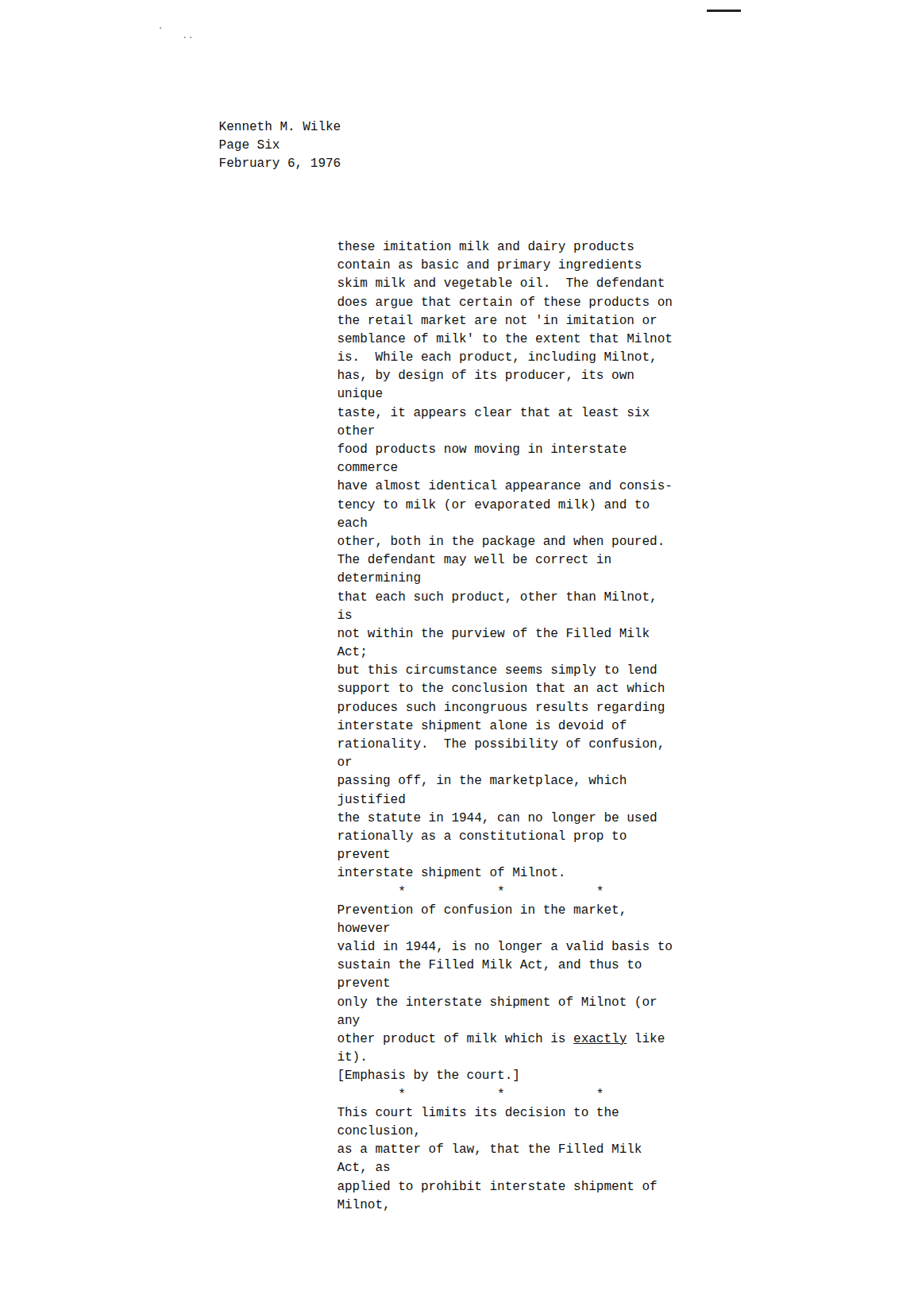.
..
Kenneth M. Wilke
Page Six
February 6, 1976
these imitation milk and dairy products contain as basic and primary ingredients skim milk and vegetable oil. The defendant does argue that certain of these products on the retail market are not 'in imitation or semblance of milk' to the extent that Milnot is. While each product, including Milnot, has, by design of its producer, its own unique taste, it appears clear that at least six other food products now moving in interstate commerce have almost identical appearance and consis- tency to milk (or evaporated milk) and to each other, both in the package and when poured. The defendant may well be correct in determining that each such product, other than Milnot, is not within the purview of the Filled Milk Act; but this circumstance seems simply to lend support to the conclusion that an act which produces such incongruous results regarding interstate shipment alone is devoid of rationality. The possibility of confusion, or passing off, in the marketplace, which justified the statute in 1944, can no longer be used rationally as a constitutional prop to prevent interstate shipment of Milnot.
* * *
Prevention of confusion in the market, however valid in 1944, is no longer a valid basis to sustain the Filled Milk Act, and thus to prevent only the interstate shipment of Milnot (or any other product of milk which is exactly like it). [Emphasis by the court.]
* * *
This court limits its decision to the conclusion, as a matter of law, that the Filled Milk Act, as applied to prohibit interstate shipment of Milnot,